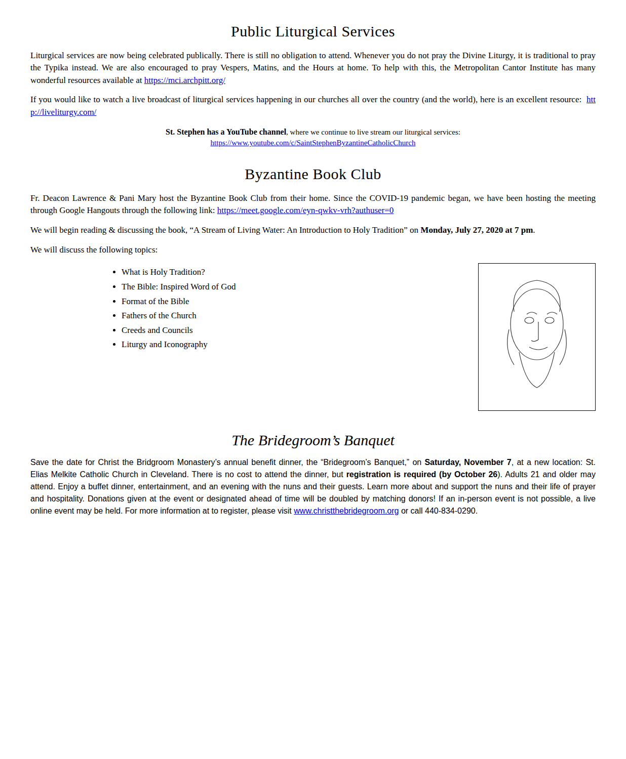Public Liturgical Services
Liturgical services are now being celebrated publically. There is still no obligation to attend. Whenever you do not pray the Divine Liturgy, it is traditional to pray the Typika instead. We are also encouraged to pray Vespers, Matins, and the Hours at home. To help with this, the Metropolitan Cantor Institute has many wonderful resources available at https://mci.archpitt.org/
If you would like to watch a live broadcast of liturgical services happening in our churches all over the country (and the world), here is an excellent resource: http://liveliturgy.com/
St. Stephen has a YouTube channel, where we continue to live stream our liturgical services:
https://www.youtube.com/c/SaintStephenByzantineCatholicChurch
Byzantine Book Club
Fr. Deacon Lawrence & Pani Mary host the Byzantine Book Club from their home. Since the COVID-19 pandemic began, we have been hosting the meeting through Google Hangouts through the following link: https://meet.google.com/eyn-qwkv-vrh?authuser=0
We will begin reading & discussing the book, “A Stream of Living Water: An Introduction to Holy Tradition” on Monday, July 27, 2020 at 7 pm.
We will discuss the following topics:
What is Holy Tradition?
The Bible: Inspired Word of God
Format of the Bible
Fathers of the Church
Creeds and Councils
Liturgy and Iconography
The Bridegroom’s Banquet
Save the date for Christ the Bridgroom Monastery’s annual benefit dinner, the “Bridegroom’s Banquet,” on Saturday, November 7, at a new location: St. Elias Melkite Catholic Church in Cleveland. There is no cost to attend the dinner, but registration is required (by October 26). Adults 21 and older may attend. Enjoy a buffet dinner, entertainment, and an evening with the nuns and their guests. Learn more about and support the nuns and their life of prayer and hospitality. Donations given at the event or designated ahead of time will be doubled by matching donors! If an in-person event is not possible, a live online event may be held. For more information at to register, please visit www.christthebridegroom.org or call 440-834-0290.